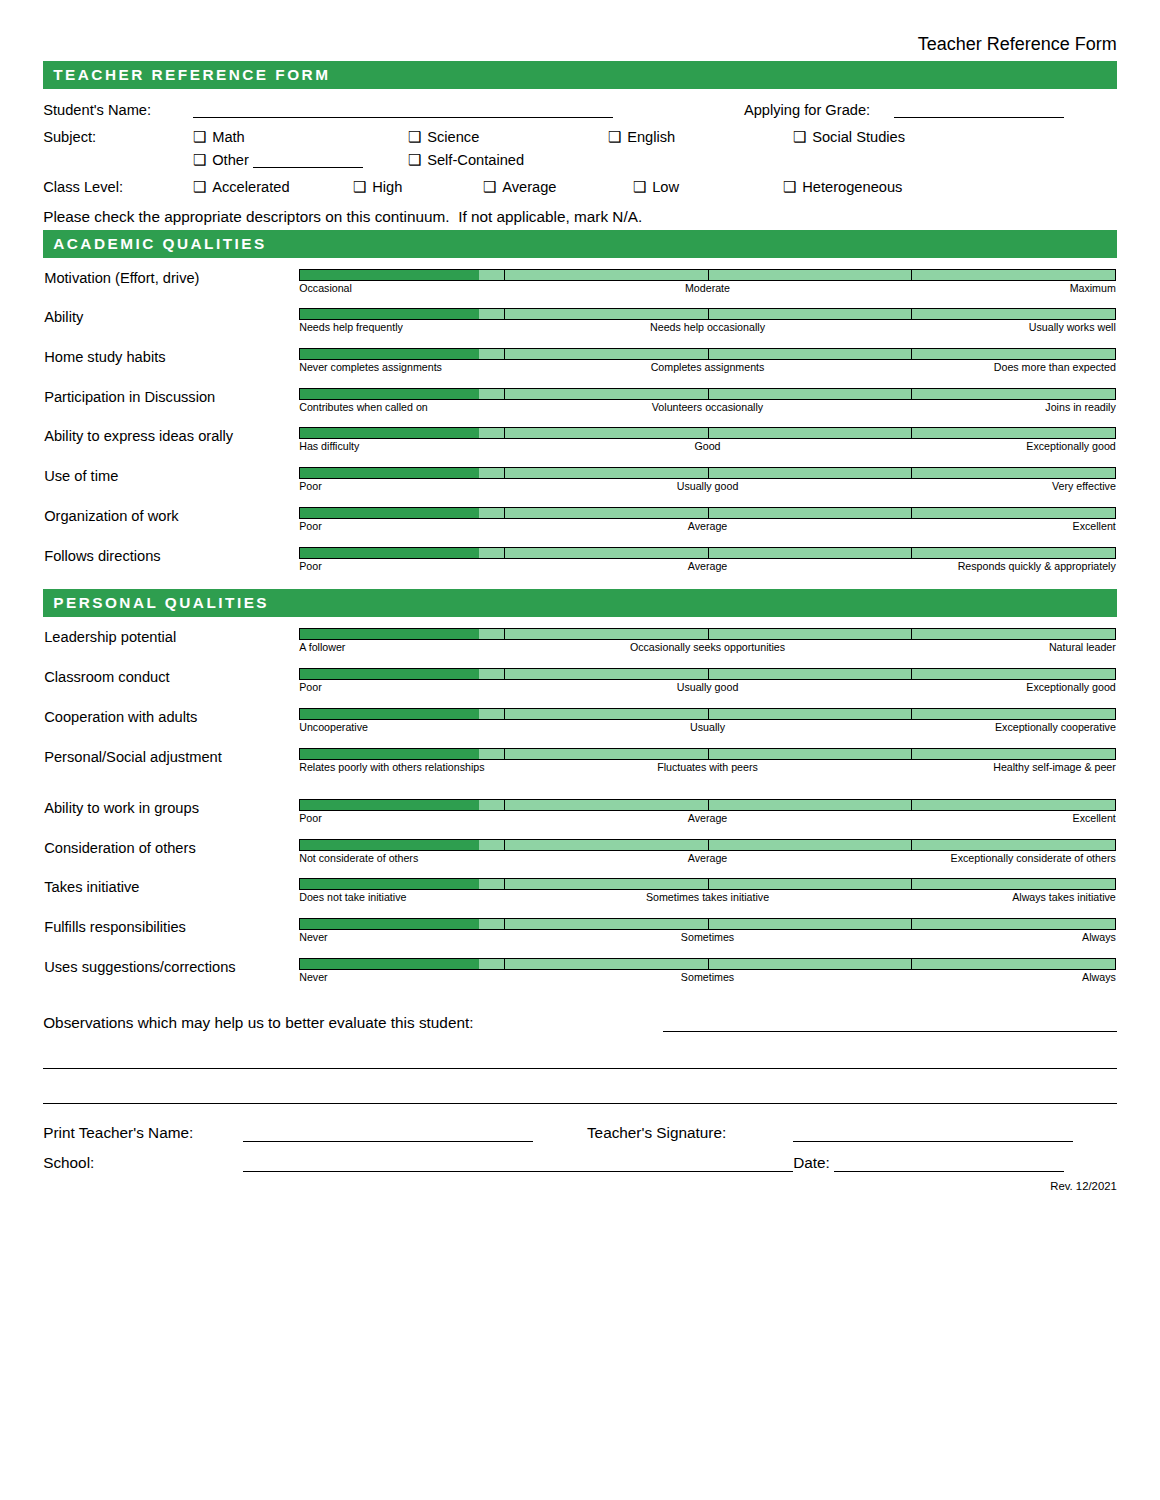Teacher Reference Form
TEACHER REFERENCE FORM
| Student's Name: | | Applying for Grade: | |
| Subject: | Math | Science | English | Social Studies |
| | Other | Self-Contained | | |
| Class Level: | Accelerated | High | Average | Low | Heterogeneous |
Please check the appropriate descriptors on this continuum. If not applicable, mark N/A.
ACADEMIC QUALITIES
| Motivation (Effort, drive) | Occasional Moderate Maximum |
| Ability | Needs help frequently Needs help occasionally Usually works well |
| Home study habits | Never completes assignments Completes assignments Does more than expected |
| Participation in Discussion | Contributes when called on Volunteers occasionally Joins in readily |
| Ability to express ideas orally | Has difficulty Good Exceptionally good |
| Use of time | Poor Usually good Very effective |
| Organization of work | Poor Average Excellent |
| Follows directions | Poor Average Responds quickly & appropriately |
PERSONAL QUALITIES
| Leadership potential | A follower Occasionally seeks opportunities Natural leader |
| Classroom conduct | Poor Usually good Exceptionally good |
| Cooperation with adults | Uncooperative Usually Exceptionally cooperative |
| Personal/Social adjustment | Relates poorly with others relationships Fluctuates with peers Healthy self-image & peer |
| Ability to work in groups | Poor Average Excellent |
| Consideration of others | Not considerate of others Average Exceptionally considerate of others |
| Takes initiative | Does not take initiative Sometimes takes initiative Always takes initiative |
| Fulfills responsibilities | Never Sometimes Always |
| Uses suggestions/corrections | Never Sometimes Always |
| Observations which may help us to better evaluate this student: | |
| Print Teacher's Name: | | Teacher's Signature: | |
| School: | | Date: |
Rev. 12/2021